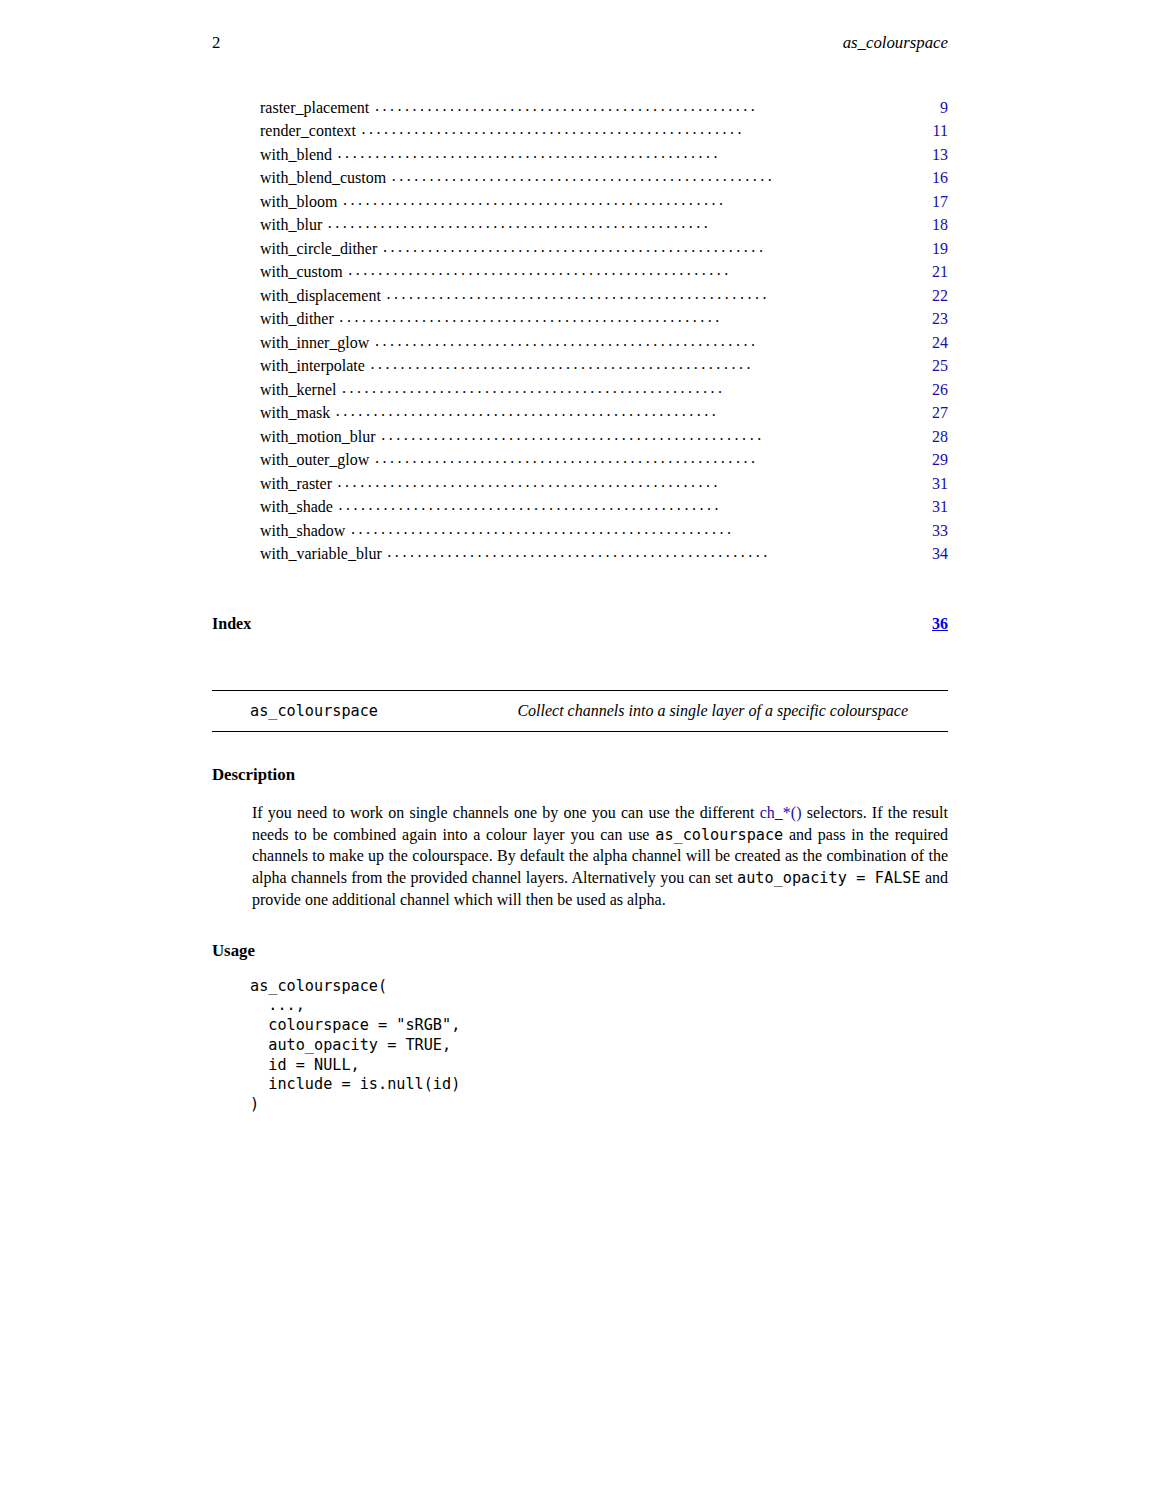2 as_colourspace
raster_placement................................................... 9
render_context................................................... 11
with_blend................................................... 13
with_blend_custom................................................... 16
with_bloom................................................... 17
with_blur................................................... 18
with_circle_dither................................................... 19
with_custom................................................... 21
with_displacement................................................... 22
with_dither................................................... 23
with_inner_glow................................................... 24
with_interpolate................................................... 25
with_kernel................................................... 26
with_mask................................................... 27
with_motion_blur................................................... 28
with_outer_glow................................................... 29
with_raster................................................... 31
with_shade................................................... 31
with_shadow................................................... 33
with_variable_blur................................................... 34
Index 36
as_colourspace Collect channels into a single layer of a specific colourspace
Description
If you need to work on single channels one by one you can use the different ch_*() selectors. If the result needs to be combined again into a colour layer you can use as_colourspace and pass in the required channels to make up the colourspace. By default the alpha channel will be created as the combination of the alpha channels from the provided channel layers. Alternatively you can set auto_opacity = FALSE and provide one additional channel which will then be used as alpha.
Usage
as_colourspace(
  ...,
  colourspace = "sRGB",
  auto_opacity = TRUE,
  id = NULL,
  include = is.null(id)
)